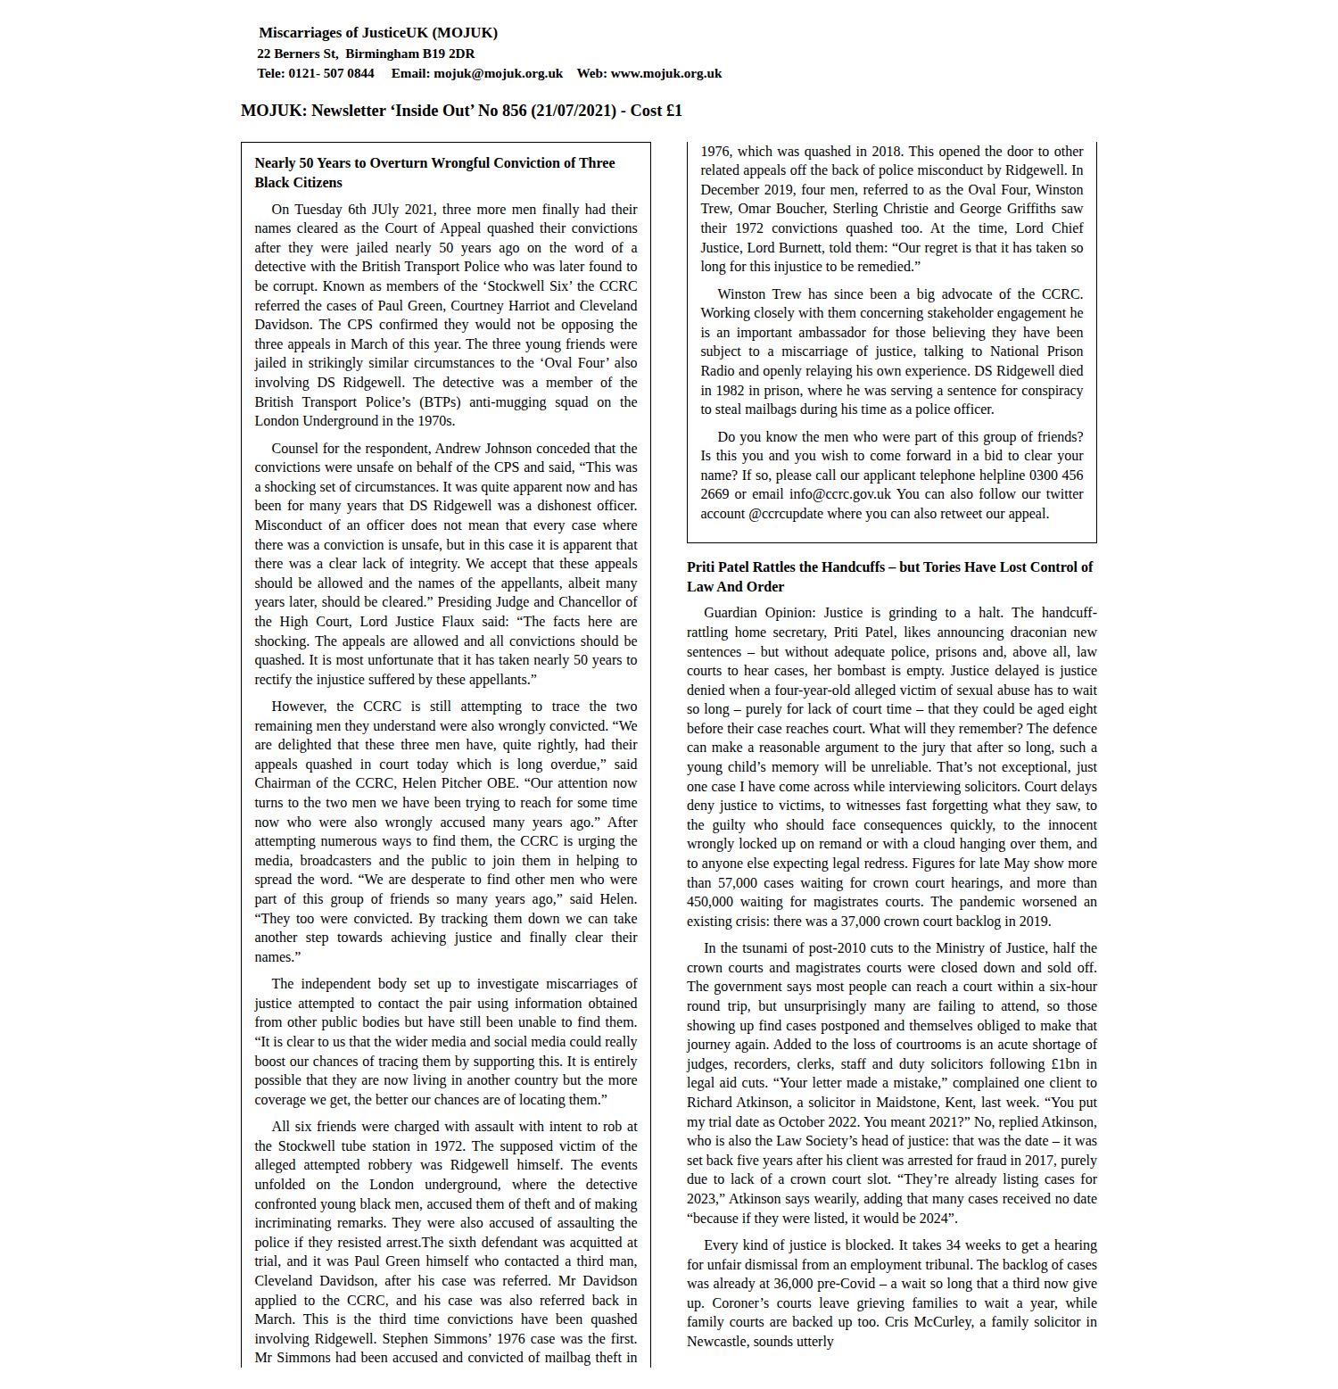Miscarriages of JusticeUK (MOJUK)
22 Berners St, Birmingham B19 2DR
Tele: 0121- 507 0844 Email: mojuk@mojuk.org.uk Web: www.mojuk.org.uk
MOJUK: Newsletter ‘Inside Out’ No 856 (21/07/2021) - Cost £1
Nearly 50 Years to Overturn Wrongful Conviction of Three Black Citizens
On Tuesday 6th JUly 2021, three more men finally had their names cleared as the Court of Appeal quashed their convictions after they were jailed nearly 50 years ago on the word of a detective with the British Transport Police who was later found to be corrupt. Known as members of the ‘Stockwell Six’ the CCRC referred the cases of Paul Green, Courtney Harriot and Cleveland Davidson. The CPS confirmed they would not be opposing the three appeals in March of this year. The three young friends were jailed in strikingly similar circumstances to the ‘Oval Four’ also involving DS Ridgewell. The detective was a member of the British Transport Police’s (BTPs) anti-mugging squad on the London Underground in the 1970s.
Counsel for the respondent, Andrew Johnson conceded that the convictions were unsafe on behalf of the CPS and said, “This was a shocking set of circumstances. It was quite apparent now and has been for many years that DS Ridgewell was a dishonest officer. Misconduct of an officer does not mean that every case where there was a conviction is unsafe, but in this case it is apparent that there was a clear lack of integrity. We accept that these appeals should be allowed and the names of the appellants, albeit many years later, should be cleared.” Presiding Judge and Chancellor of the High Court, Lord Justice Flaux said: “The facts here are shocking. The appeals are allowed and all convictions should be quashed. It is most unfortunate that it has taken nearly 50 years to rectify the injustice suffered by these appellants.”
However, the CCRC is still attempting to trace the two remaining men they understand were also wrongly convicted. “We are delighted that these three men have, quite rightly, had their appeals quashed in court today which is long overdue,” said Chairman of the CCRC, Helen Pitcher OBE. “Our attention now turns to the two men we have been trying to reach for some time now who were also wrongly accused many years ago.” After attempting numerous ways to find them, the CCRC is urging the media, broadcasters and the public to join them in helping to spread the word. “We are desperate to find other men who were part of this group of friends so many years ago,” said Helen. “They too were convicted. By tracking them down we can take another step towards achieving justice and finally clear their names.”
The independent body set up to investigate miscarriages of justice attempted to contact the pair using information obtained from other public bodies but have still been unable to find them. “It is clear to us that the wider media and social media could really boost our chances of tracing them by supporting this. It is entirely possible that they are now living in another country but the more coverage we get, the better our chances are of locating them.”
All six friends were charged with assault with intent to rob at the Stockwell tube station in 1972. The supposed victim of the alleged attempted robbery was Ridgewell himself. The events unfolded on the London underground, where the detective confronted young black men, accused them of theft and of making incriminating remarks. They were also accused of assaulting the police if they resisted arrest.The sixth defendant was acquitted at trial, and it was Paul Green himself who contacted a third man, Cleveland Davidson, after his case was referred. Mr Davidson applied to the CCRC, and his case was also referred back in March. This is the third time convictions have been quashed involving Ridgewell. Stephen Simmons’ 1976 case was the first. Mr Simmons had been accused and convicted of mailbag theft in 1976, which was quashed in 2018. This opened the door to other related appeals off the back of police misconduct by Ridgewell. In December 2019, four men, referred to as the Oval Four, Winston Trew, Omar Boucher, Sterling Christie and George Griffiths saw their 1972 convictions quashed too. At the time, Lord Chief Justice, Lord Burnett, told them: “Our regret is that it has taken so long for this injustice to be remedied.”
Winston Trew has since been a big advocate of the CCRC. Working closely with them concerning stakeholder engagement he is an important ambassador for those believing they have been subject to a miscarriage of justice, talking to National Prison Radio and openly relaying his own experience. DS Ridgewell died in 1982 in prison, where he was serving a sentence for conspiracy to steal mailbags during his time as a police officer.
Do you know the men who were part of this group of friends? Is this you and you wish to come forward in a bid to clear your name? If so, please call our applicant telephone helpline 0300 456 2669 or email info@ccrc.gov.uk You can also follow our twitter account @ccrcupdate where you can also retweet our appeal.
Priti Patel Rattles the Handcuffs – but Tories Have Lost Control of Law And Order
Guardian Opinion: Justice is grinding to a halt. The handcuff-rattling home secretary, Priti Patel, likes announcing draconian new sentences – but without adequate police, prisons and, above all, law courts to hear cases, her bombast is empty. Justice delayed is justice denied when a four-year-old alleged victim of sexual abuse has to wait so long – purely for lack of court time – that they could be aged eight before their case reaches court. What will they remember? The defence can make a reasonable argument to the jury that after so long, such a young child’s memory will be unreliable. That’s not exceptional, just one case I have come across while interviewing solicitors. Court delays deny justice to victims, to witnesses fast forgetting what they saw, to the guilty who should face consequences quickly, to the innocent wrongly locked up on remand or with a cloud hanging over them, and to anyone else expecting legal redress. Figures for late May show more than 57,000 cases waiting for crown court hearings, and more than 450,000 waiting for magistrates courts. The pandemic worsened an existing crisis: there was a 37,000 crown court backlog in 2019.
In the tsunami of post-2010 cuts to the Ministry of Justice, half the crown courts and magistrates courts were closed down and sold off. The government says most people can reach a court within a six-hour round trip, but unsurprisingly many are failing to attend, so those showing up find cases postponed and themselves obliged to make that journey again. Added to the loss of courtrooms is an acute shortage of judges, recorders, clerks, staff and duty solicitors following £1bn in legal aid cuts. “Your letter made a mistake,” complained one client to Richard Atkinson, a solicitor in Maidstone, Kent, last week. “You put my trial date as October 2022. You meant 2021?” No, replied Atkinson, who is also the Law Society’s head of justice: that was the date – it was set back five years after his client was arrested for fraud in 2017, purely due to lack of a crown court slot. “They’re already listing cases for 2023,” Atkinson says wearily, adding that many cases received no date “because if they were listed, it would be 2024”.
Every kind of justice is blocked. It takes 34 weeks to get a hearing for unfair dismissal from an employment tribunal. The backlog of cases was already at 36,000 pre-Covid – a wait so long that a third now give up. Coroner’s courts leave grieving families to wait a year, while family courts are backed up too. Cris McCurley, a family solicitor in Newcastle, sounds utterly